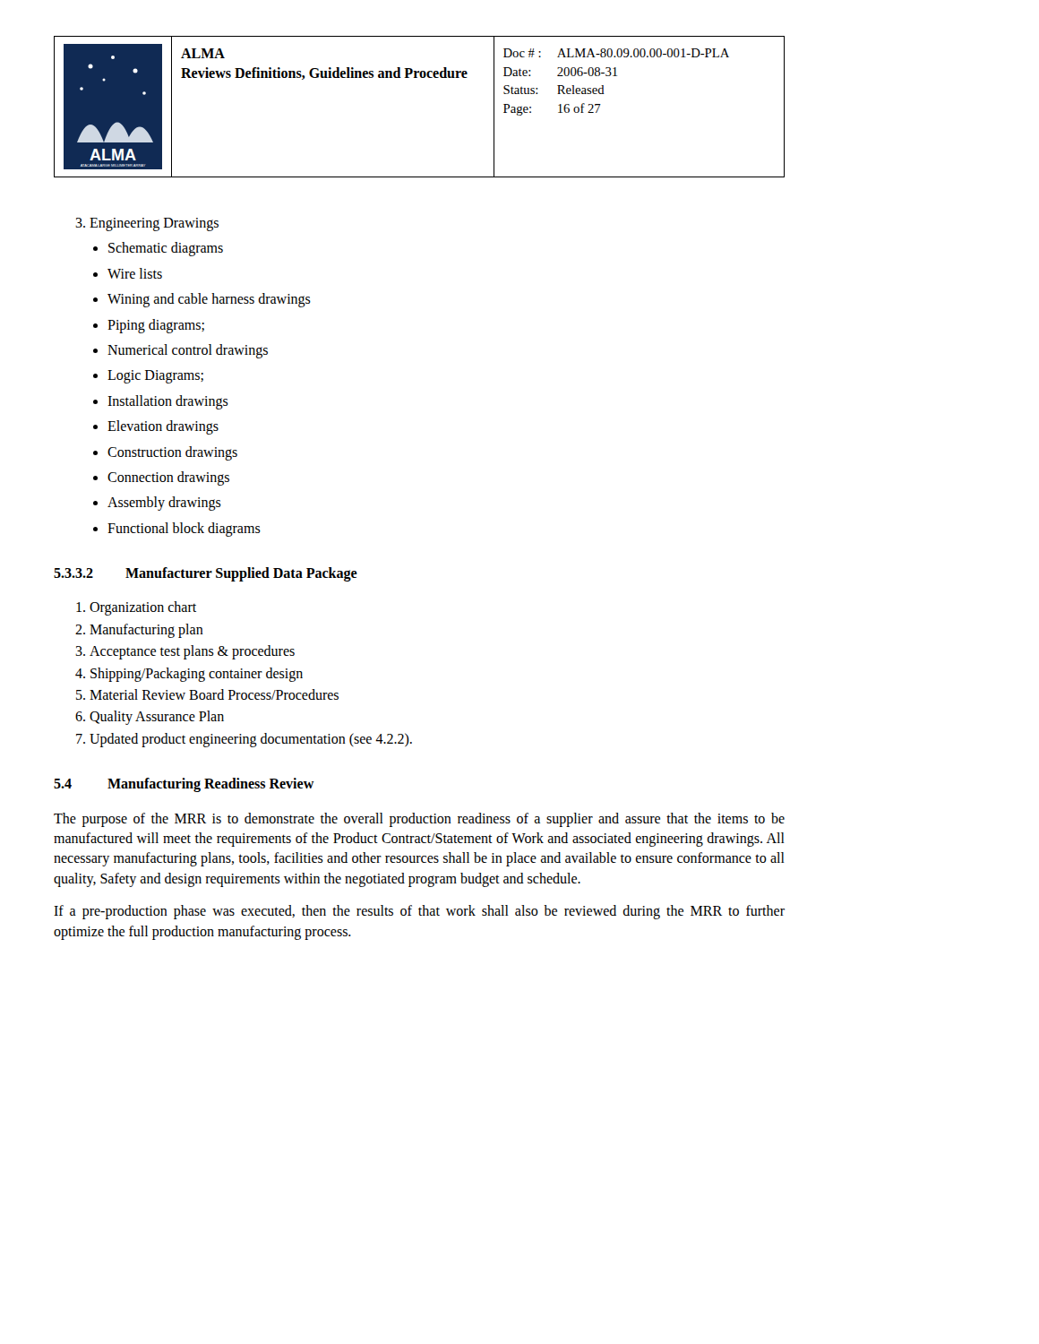| | ALMA Reviews Definitions, Guidelines and Procedure | / Doc # : / ALMA-80.09.00.00-001-D-PLA / / Date: / 2006-08-31 / / Status: / Released / / Page: / 16 of 27 / |
Engineering Drawings
Schematic diagrams
Wire lists
Wining and cable harness drawings
Piping diagrams;
Numerical control drawings
Logic Diagrams;
Installation drawings
Elevation drawings
Construction drawings
Connection drawings
Assembly drawings
Functional block diagrams
5.3.3.2 Manufacturer Supplied Data Package
Organization chart
Manufacturing plan
Acceptance test plans & procedures
Shipping/Packaging container design
Material Review Board Process/Procedures
Quality Assurance Plan
Updated product engineering documentation (see 4.2.2).
5.4 Manufacturing Readiness Review
The purpose of the MRR is to demonstrate the overall production readiness of a supplier and assure that the items to be manufactured will meet the requirements of the Product Contract/Statement of Work and associated engineering drawings. All necessary manufacturing plans, tools, facilities and other resources shall be in place and available to ensure conformance to all quality, Safety and design requirements within the negotiated program budget and schedule.
If a pre-production phase was executed, then the results of that work shall also be reviewed during the MRR to further optimize the full production manufacturing process.